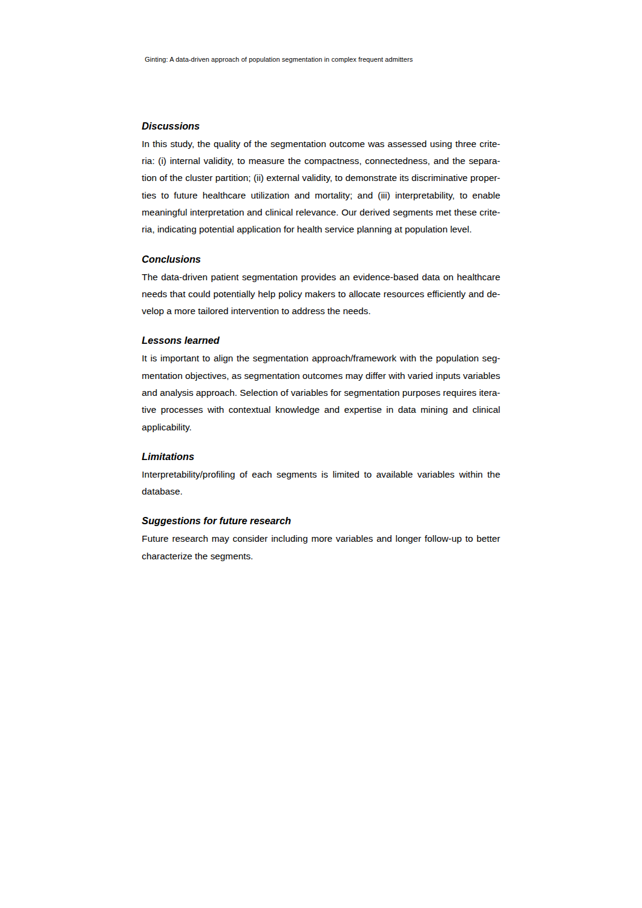Ginting: A data-driven approach of population segmentation in complex frequent admitters
Discussions
In this study, the quality of the segmentation outcome was assessed using three criteria: (i) internal validity, to measure the compactness, connectedness, and the separation of the cluster partition; (ii) external validity, to demonstrate its discriminative properties to future healthcare utilization and mortality; and (iii) interpretability, to enable meaningful interpretation and clinical relevance. Our derived segments met these criteria, indicating potential application for health service planning at population level.
Conclusions
The data-driven patient segmentation provides an evidence-based data on healthcare needs that could potentially help policy makers to allocate resources efficiently and develop a more tailored intervention to address the needs.
Lessons learned
It is important to align the segmentation approach/framework with the population segmentation objectives, as segmentation outcomes may differ with varied inputs variables and analysis approach. Selection of variables for segmentation purposes requires iterative processes with contextual knowledge and expertise in data mining and clinical applicability.
Limitations
Interpretability/profiling of each segments is limited to available variables within the database.
Suggestions for future research
Future research may consider including more variables and longer follow-up to better characterize the segments.